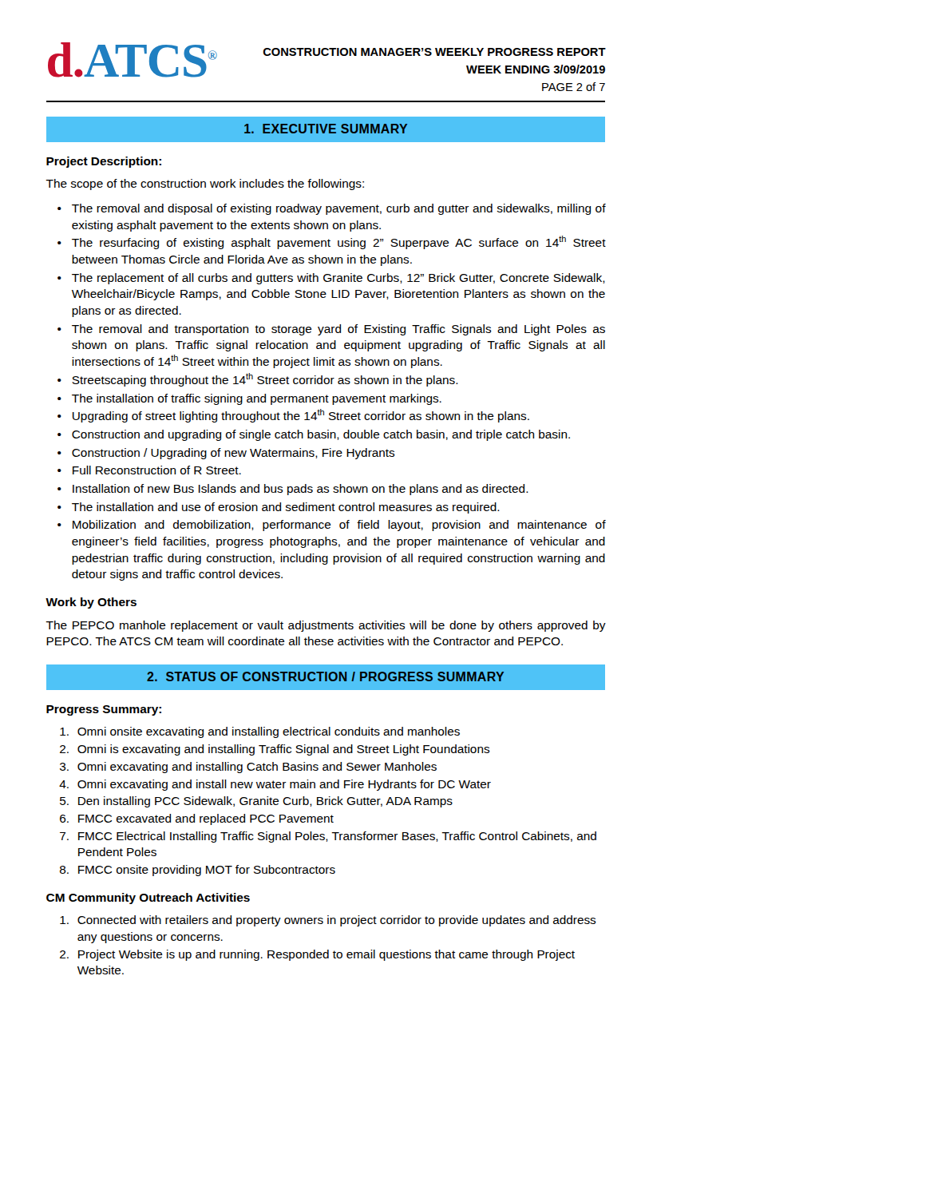d. ATCS®
CONSTRUCTION MANAGER’S WEEKLY PROGRESS REPORT
WEEK ENDING 3/09/2019
PAGE 2 of 7
1. EXECUTIVE SUMMARY
Project Description:
The scope of the construction work includes the followings:
The removal and disposal of existing roadway pavement, curb and gutter and sidewalks, milling of existing asphalt pavement to the extents shown on plans.
The resurfacing of existing asphalt pavement using 2” Superpave AC surface on 14th Street between Thomas Circle and Florida Ave as shown in the plans.
The replacement of all curbs and gutters with Granite Curbs, 12” Brick Gutter, Concrete Sidewalk, Wheelchair/Bicycle Ramps, and Cobble Stone LID Paver, Bioretention Planters as shown on the plans or as directed.
The removal and transportation to storage yard of Existing Traffic Signals and Light Poles as shown on plans. Traffic signal relocation and equipment upgrading of Traffic Signals at all intersections of 14th Street within the project limit as shown on plans.
Streetscaping throughout the 14th Street corridor as shown in the plans.
The installation of traffic signing and permanent pavement markings.
Upgrading of street lighting throughout the 14th Street corridor as shown in the plans.
Construction and upgrading of single catch basin, double catch basin, and triple catch basin.
Construction / Upgrading of new Watermains, Fire Hydrants
Full Reconstruction of R Street.
Installation of new Bus Islands and bus pads as shown on the plans and as directed.
The installation and use of erosion and sediment control measures as required.
Mobilization and demobilization, performance of field layout, provision and maintenance of engineer’s field facilities, progress photographs, and the proper maintenance of vehicular and pedestrian traffic during construction, including provision of all required construction warning and detour signs and traffic control devices.
Work by Others
The PEPCO manhole replacement or vault adjustments activities will be done by others approved by PEPCO. The ATCS CM team will coordinate all these activities with the Contractor and PEPCO.
2. STATUS OF CONSTRUCTION / PROGRESS SUMMARY
Progress Summary:
Omni onsite excavating and installing electrical conduits and manholes
Omni is excavating and installing Traffic Signal and Street Light Foundations
Omni excavating and installing Catch Basins and Sewer Manholes
Omni excavating and install new water main and Fire Hydrants for DC Water
Den installing PCC Sidewalk, Granite Curb, Brick Gutter, ADA Ramps
FMCC excavated and replaced PCC Pavement
FMCC Electrical Installing Traffic Signal Poles, Transformer Bases, Traffic Control Cabinets, and Pendent Poles
FMCC onsite providing MOT for Subcontractors
CM Community Outreach Activities
Connected with retailers and property owners in project corridor to provide updates and address any questions or concerns.
Project Website is up and running. Responded to email questions that came through Project Website.